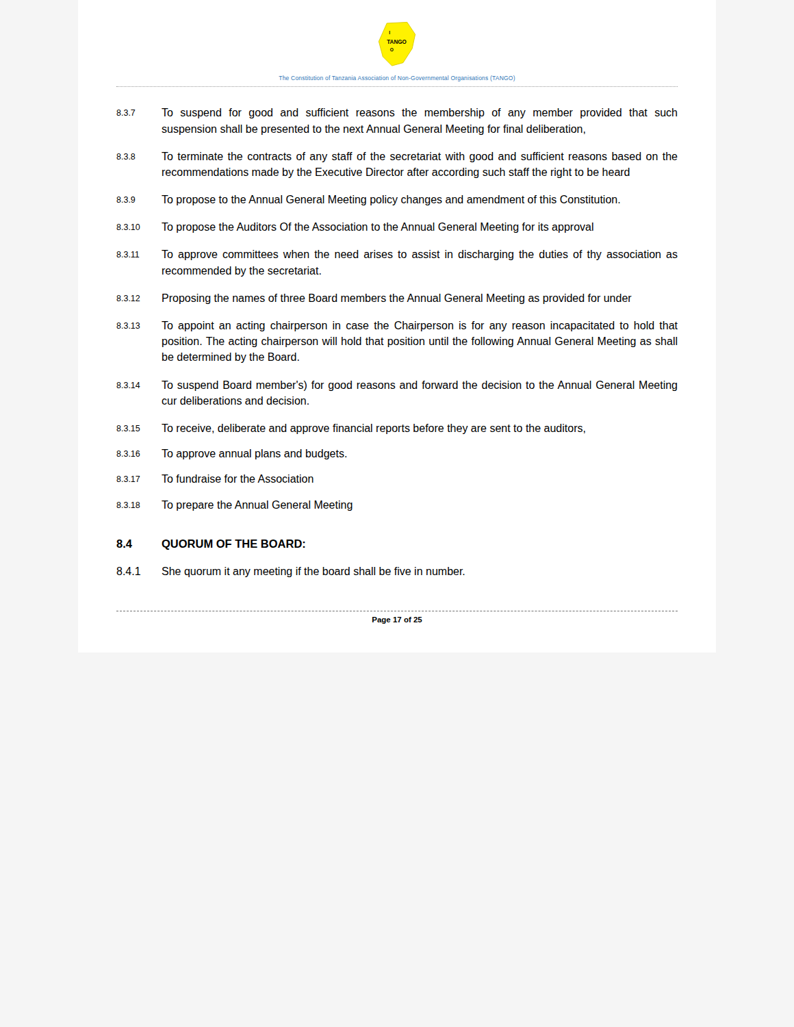I TANGO O
The Constitution of Tanzania Association of Non-Governmental Organisations (TANGO)
8.3.7
To suspend for good and sufficient reasons the membership of any member provided that such suspension shall be presented to the next Annual General Meeting for final deliberation,
8.3.8
To terminate the contracts of any staff of the secretariat with good and sufficient reasons based on the recommendations made by the Executive Director after according such staff the right to be heard
8.3.9
To propose to the Annual General Meeting policy changes and amendment of this Constitution.
8.3.10
To propose the Auditors Of the Association to the Annual General Meeting for its approval
8.3.11
To approve committees when the need arises to assist in discharging the duties of thy association as recommended by the secretariat.
8.3.12
Proposing the names of three Board members the Annual General Meeting as provided for under
8.3.13
To appoint an acting chairperson in case the Chairperson is for any reason incapacitated to hold that position. The acting chairperson will hold that position until the following Annual General Meeting as shall be determined by the Board.
8.3.14
To suspend Board member's) for good reasons and forward the decision to the Annual General Meeting cur deliberations and decision.
8.3.15
To receive, deliberate and approve financial reports before they are sent to the auditors,
8.3.16
To approve annual plans and budgets.
8.3.17
To fundraise for the Association
8.3.18
To prepare the Annual General Meeting
8.4 QUORUM OF THE BOARD:
8.4.1
She quorum it any meeting if the board shall be five in number.
Page 17 of 25